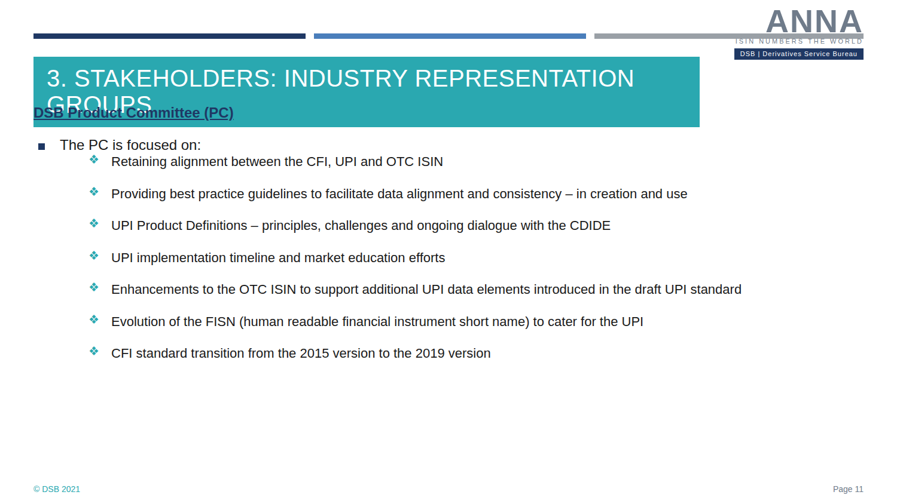ANNA
ISIN NUMBERS THE WORLD
DSB | Derivatives Service Bureau
3. STAKEHOLDERS: INDUSTRY REPRESENTATION GROUPS
DSB Product Committee (PC)
The PC is focused on:
Retaining alignment between the CFI, UPI and OTC ISIN
Providing best practice guidelines to facilitate data alignment and consistency – in creation and use
UPI Product Definitions – principles, challenges and ongoing dialogue with the CDIDE
UPI implementation timeline and market education efforts
Enhancements to the OTC ISIN to support additional UPI data elements introduced in the draft UPI standard
Evolution of the FISN (human readable financial instrument short name) to cater for the UPI
CFI standard transition from the 2015 version to the 2019 version
© DSB 2021
Page 11